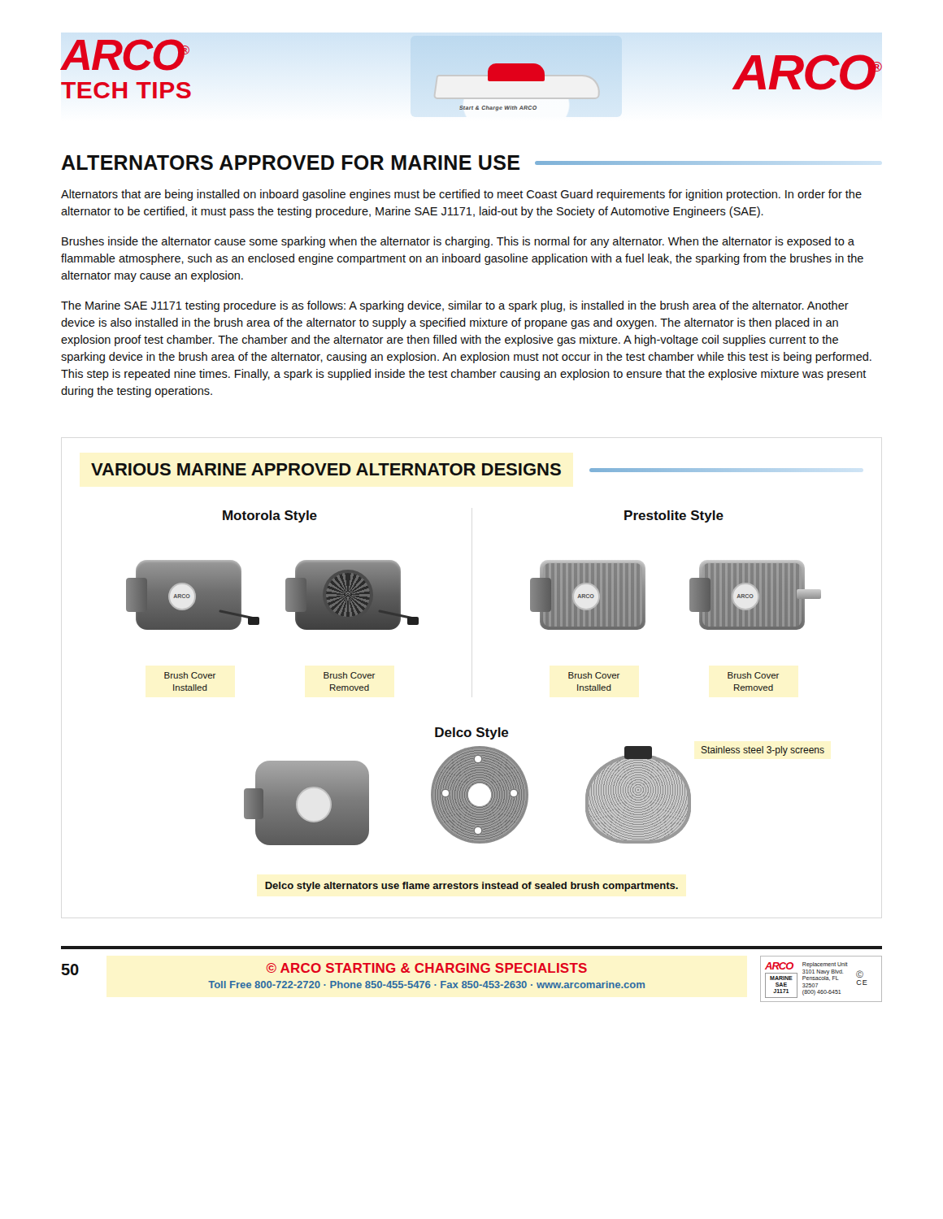ARCO®
ARCO®
Start & Charge With ARCO
TECH TIPS
ALTERNATORS APPROVED FOR MARINE USE
Alternators that are being installed on inboard gasoline engines must be certified to meet Coast Guard requirements for ignition protection. In order for the alternator to be certified, it must pass the testing procedure, Marine SAE J1171, laid-out by the Society of Automotive Engineers (SAE).
Brushes inside the alternator cause some sparking when the alternator is charging. This is normal for any alternator. When the alternator is exposed to a flammable atmosphere, such as an enclosed engine compartment on an inboard gasoline application with a fuel leak, the sparking from the brushes in the alternator may cause an explosion.
The Marine SAE J1171 testing procedure is as follows: A sparking device, similar to a spark plug, is installed in the brush area of the alternator. Another device is also installed in the brush area of the alternator to supply a specified mixture of propane gas and oxygen. The alternator is then placed in an explosion proof test chamber. The chamber and the alternator are then filled with the explosive gas mixture. A high-voltage coil supplies current to the sparking device in the brush area of the alternator, causing an explosion. An explosion must not occur in the test chamber while this test is being performed. This step is repeated nine times. Finally, a spark is supplied inside the test chamber causing an explosion to ensure that the explosive mixture was present during the testing operations.
VARIOUS MARINE APPROVED ALTERNATOR DESIGNS
Motorola Style
ARCO
Brush Cover
Installed
Brush Cover
Removed
Prestolite Style
ARCO
Brush Cover
Installed
ARCO
Brush Cover
Removed
Delco Style
Stainless steel 3-ply screens
Delco style alternators use flame arrestors instead of sealed brush compartments.
50
© ARCO STARTING & CHARGING SPECIALISTS
Toll Free 800-722-2720 · Phone 850-455-5476 · Fax 850-453-2630 · www.arcomarine.com
ARCO
MARINE
SAE J1171
Replacement Unit
3101 Navy Blvd.
Pensacola, FL 32507
(800) 460-6451
Ⓒ CE